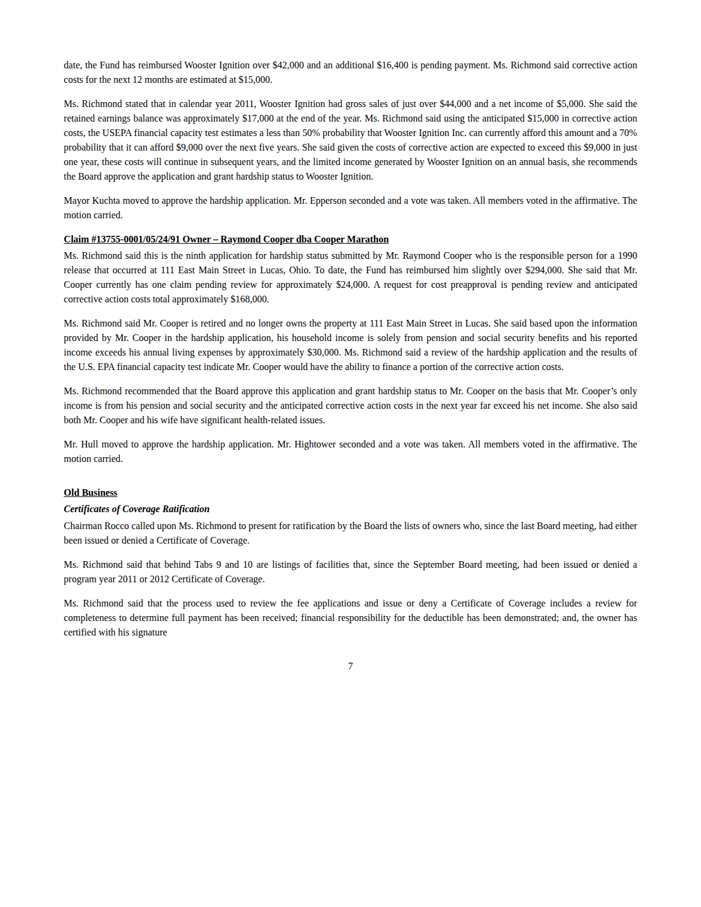date, the Fund has reimbursed Wooster Ignition over $42,000 and an additional $16,400 is pending payment. Ms. Richmond said corrective action costs for the next 12 months are estimated at $15,000.
Ms. Richmond stated that in calendar year 2011, Wooster Ignition had gross sales of just over $44,000 and a net income of $5,000. She said the retained earnings balance was approximately $17,000 at the end of the year. Ms. Richmond said using the anticipated $15,000 in corrective action costs, the USEPA financial capacity test estimates a less than 50% probability that Wooster Ignition Inc. can currently afford this amount and a 70% probability that it can afford $9,000 over the next five years. She said given the costs of corrective action are expected to exceed this $9,000 in just one year, these costs will continue in subsequent years, and the limited income generated by Wooster Ignition on an annual basis, she recommends the Board approve the application and grant hardship status to Wooster Ignition.
Mayor Kuchta moved to approve the hardship application. Mr. Epperson seconded and a vote was taken. All members voted in the affirmative. The motion carried.
Claim #13755-0001/05/24/91 Owner – Raymond Cooper dba Cooper Marathon
Ms. Richmond said this is the ninth application for hardship status submitted by Mr. Raymond Cooper who is the responsible person for a 1990 release that occurred at 111 East Main Street in Lucas, Ohio. To date, the Fund has reimbursed him slightly over $294,000. She said that Mr. Cooper currently has one claim pending review for approximately $24,000. A request for cost preapproval is pending review and anticipated corrective action costs total approximately $168,000.
Ms. Richmond said Mr. Cooper is retired and no longer owns the property at 111 East Main Street in Lucas. She said based upon the information provided by Mr. Cooper in the hardship application, his household income is solely from pension and social security benefits and his reported income exceeds his annual living expenses by approximately $30,000. Ms. Richmond said a review of the hardship application and the results of the U.S. EPA financial capacity test indicate Mr. Cooper would have the ability to finance a portion of the corrective action costs.
Ms. Richmond recommended that the Board approve this application and grant hardship status to Mr. Cooper on the basis that Mr. Cooper’s only income is from his pension and social security and the anticipated corrective action costs in the next year far exceed his net income. She also said both Mr. Cooper and his wife have significant health-related issues.
Mr. Hull moved to approve the hardship application. Mr. Hightower seconded and a vote was taken. All members voted in the affirmative. The motion carried.
Old Business
Certificates of Coverage Ratification
Chairman Rocco called upon Ms. Richmond to present for ratification by the Board the lists of owners who, since the last Board meeting, had either been issued or denied a Certificate of Coverage.
Ms. Richmond said that behind Tabs 9 and 10 are listings of facilities that, since the September Board meeting, had been issued or denied a program year 2011 or 2012 Certificate of Coverage.
Ms. Richmond said that the process used to review the fee applications and issue or deny a Certificate of Coverage includes a review for completeness to determine full payment has been received; financial responsibility for the deductible has been demonstrated; and, the owner has certified with his signature
7